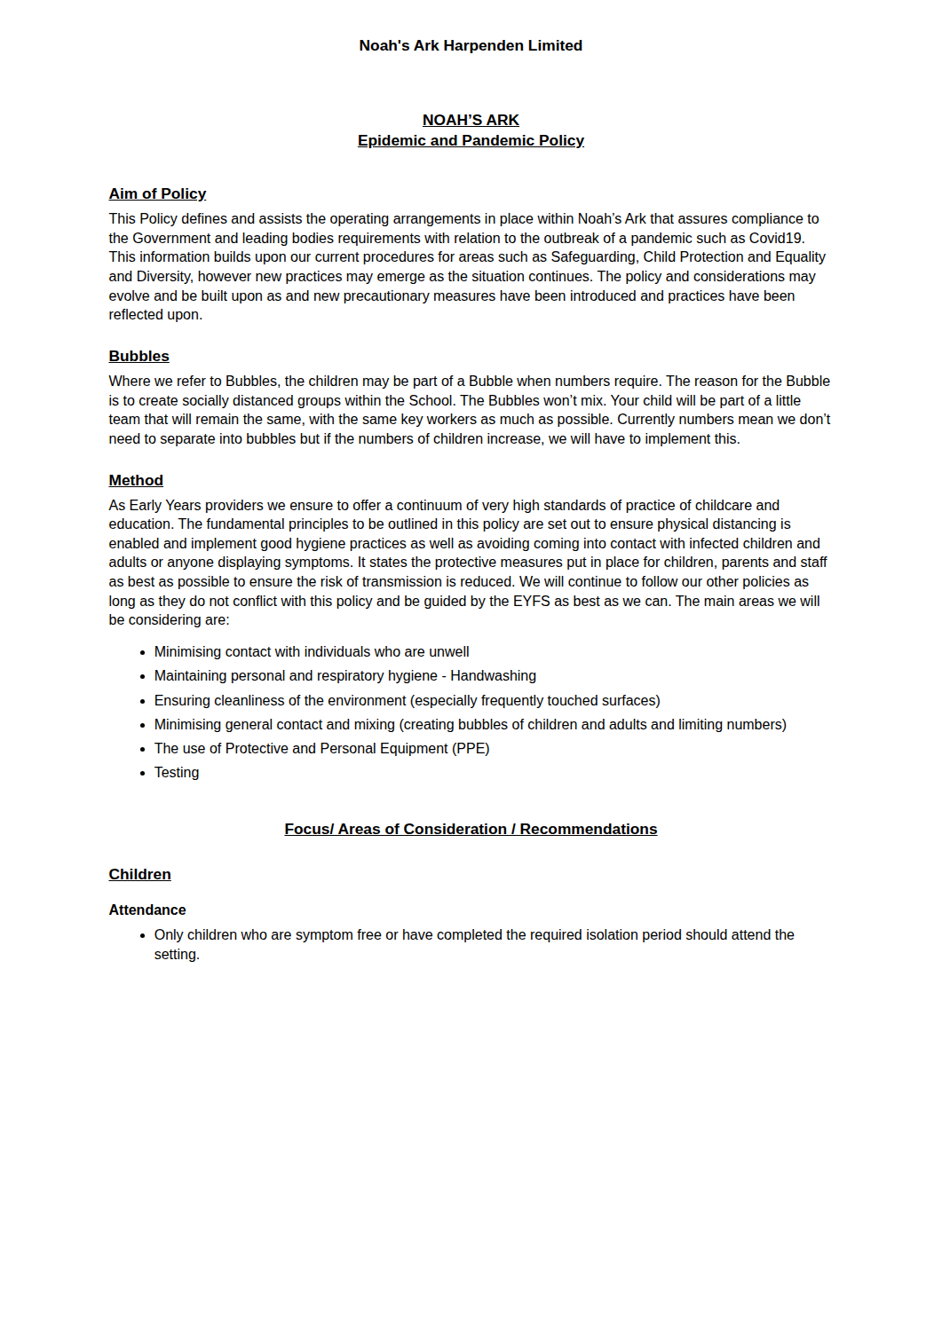Noah's Ark Harpenden Limited
NOAH’S ARK
Epidemic and Pandemic Policy
Aim of Policy
This Policy defines and assists the operating arrangements in place within Noah’s Ark that assures compliance to the Government and leading bodies requirements with relation to the outbreak of a pandemic such as Covid19. This information builds upon our current procedures for areas such as Safeguarding, Child Protection and Equality and Diversity, however new practices may emerge as the situation continues. The policy and considerations may evolve and be built upon as and new precautionary measures have been introduced and practices have been reflected upon.
Bubbles
Where we refer to Bubbles, the children may be part of a Bubble when numbers require. The reason for the Bubble is to create socially distanced groups within the School. The Bubbles won’t mix. Your child will be part of a little team that will remain the same, with the same key workers as much as possible. Currently numbers mean we don’t need to separate into bubbles but if the numbers of children increase, we will have to implement this.
Method
As Early Years providers we ensure to offer a continuum of very high standards of practice of childcare and education. The fundamental principles to be outlined in this policy are set out to ensure physical distancing is enabled and implement good hygiene practices as well as avoiding coming into contact with infected children and adults or anyone displaying symptoms. It states the protective measures put in place for children, parents and staff as best as possible to ensure the risk of transmission is reduced. We will continue to follow our other policies as long as they do not conflict with this policy and be guided by the EYFS as best as we can. The main areas we will be considering are:
Minimising contact with individuals who are unwell
Maintaining personal and respiratory hygiene - Handwashing
Ensuring cleanliness of the environment (especially frequently touched surfaces)
Minimising general contact and mixing (creating bubbles of children and adults and limiting numbers)
The use of Protective and Personal Equipment (PPE)
Testing
Focus/ Areas of Consideration / Recommendations
Children
Attendance
Only children who are symptom free or have completed the required isolation period should attend the setting.